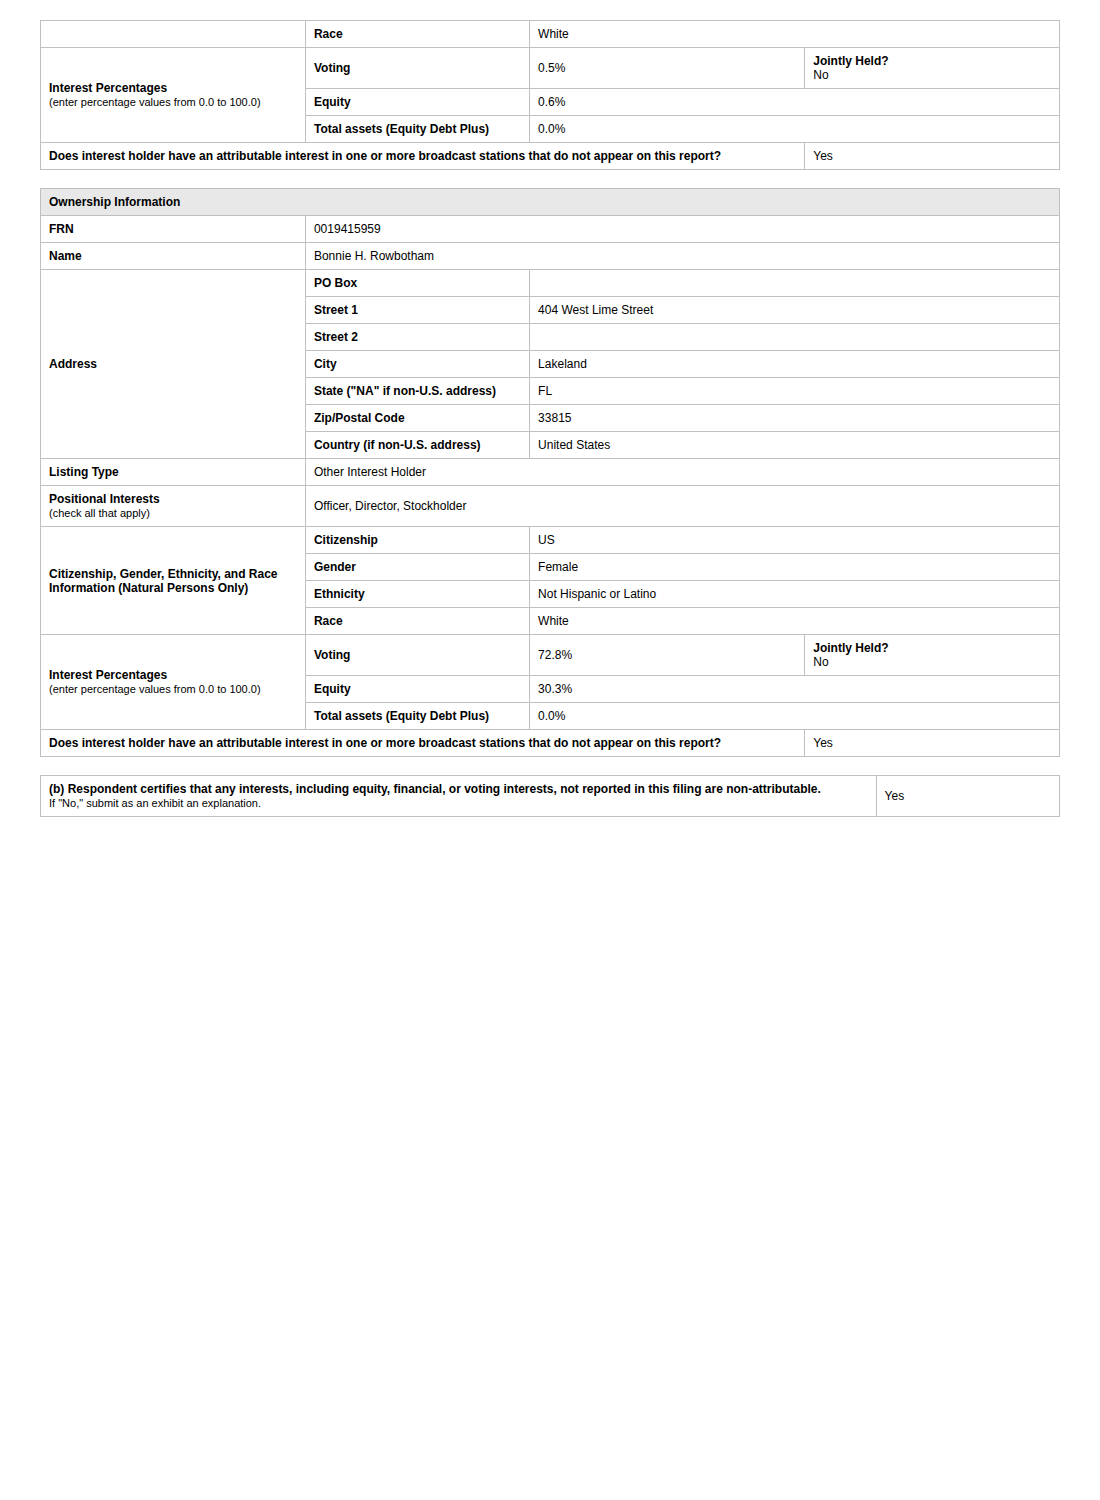| | Race | White |
| Interest Percentages (enter percentage values from 0.0 to 100.0) | Voting | 0.5% | Jointly Held? No |
| Equity | 0.6% |
| Total assets (Equity Debt Plus) | 0.0% |
| Does interest holder have an attributable interest in one or more broadcast stations that do not appear on this report? | Yes |
| Ownership Information |
| FRN | 0019415959 |
| Name | Bonnie H. Rowbotham |
| Address | PO Box | |
| Street 1 | 404 West Lime Street |
| Street 2 | |
| City | Lakeland |
| State ("NA" if non-U.S. address) | FL |
| Zip/Postal Code | 33815 |
| Country (if non-U.S. address) | United States |
| Listing Type | Other Interest Holder |
| Positional Interests (check all that apply) | Officer, Director, Stockholder |
| Citizenship, Gender, Ethnicity, and Race Information (Natural Persons Only) | Citizenship | US |
| Gender | Female |
| Ethnicity | Not Hispanic or Latino |
| Race | White |
| Interest Percentages (enter percentage values from 0.0 to 100.0) | Voting | 72.8% | Jointly Held? No |
| Equity | 30.3% |
| Total assets (Equity Debt Plus) | 0.0% |
| Does interest holder have an attributable interest in one or more broadcast stations that do not appear on this report? | Yes |
| (b) Respondent certifies that any interests, including equity, financial, or voting interests, not reported in this filing are non-attributable. If "No," submit as an exhibit an explanation. | Yes |